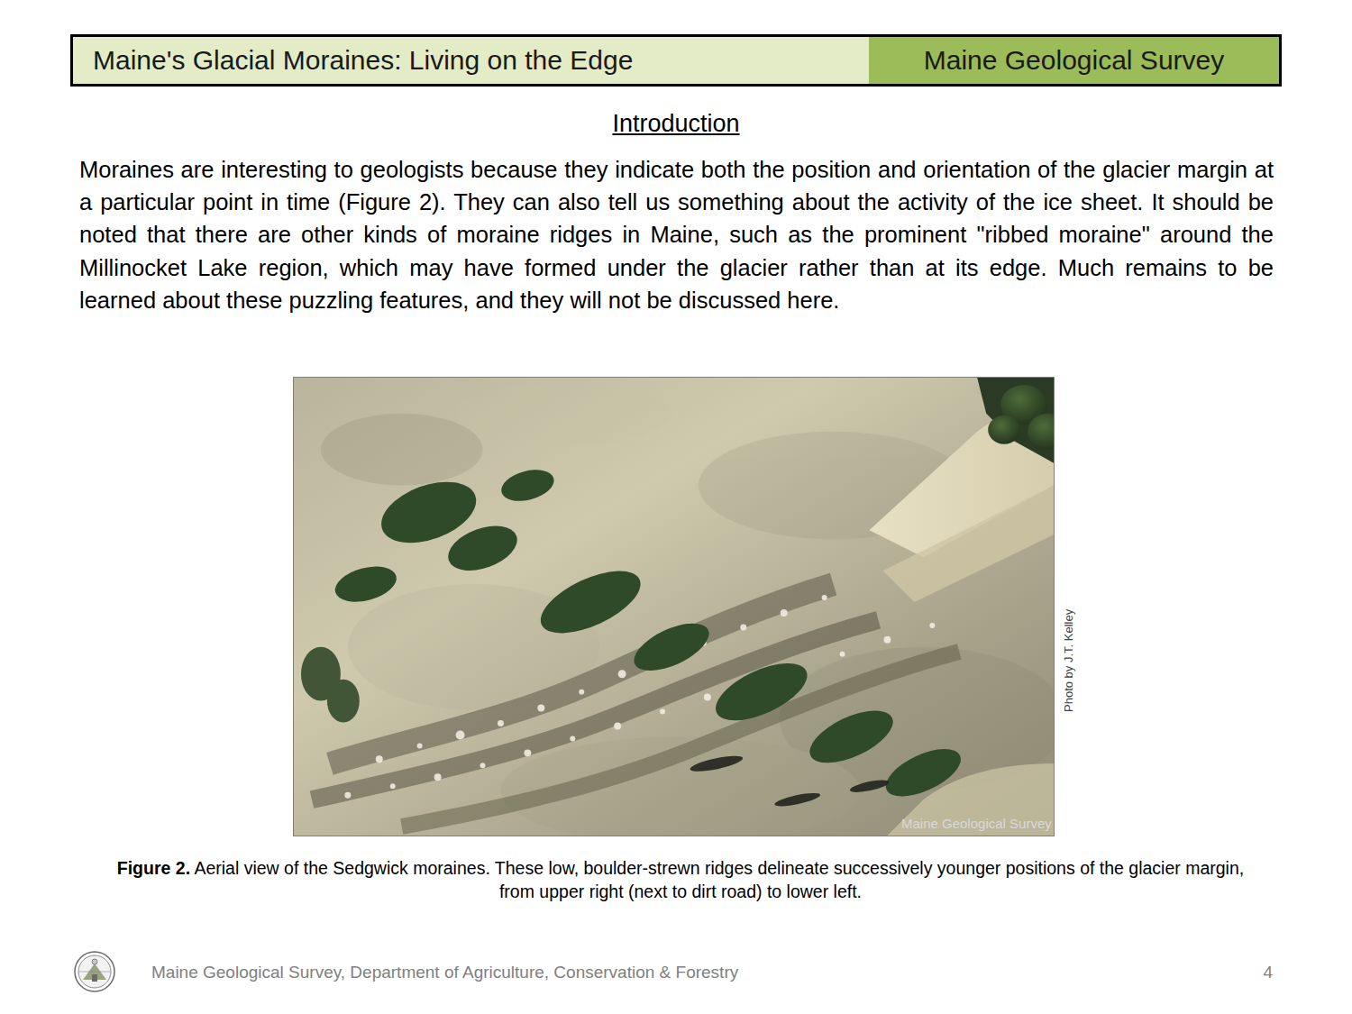Maine's Glacial Moraines: Living on the Edge
Maine Geological Survey
Introduction
Moraines are interesting to geologists because they indicate both the position and orientation of the glacier margin at a particular point in time (Figure 2). They can also tell us something about the activity of the ice sheet. It should be noted that there are other kinds of moraine ridges in Maine, such as the prominent "ribbed moraine" around the Millinocket Lake region, which may have formed under the glacier rather than at its edge. Much remains to be learned about these puzzling features, and they will not be discussed here.
Photo by J.T. Kelley
Maine Geological Survey
Figure 2. Aerial view of the Sedgwick moraines. These low, boulder-strewn ridges delineate successively younger positions of the glacier margin, from upper right (next to dirt road) to lower left.
Maine Geological Survey, Department of Agriculture, Conservation & Forestry
4